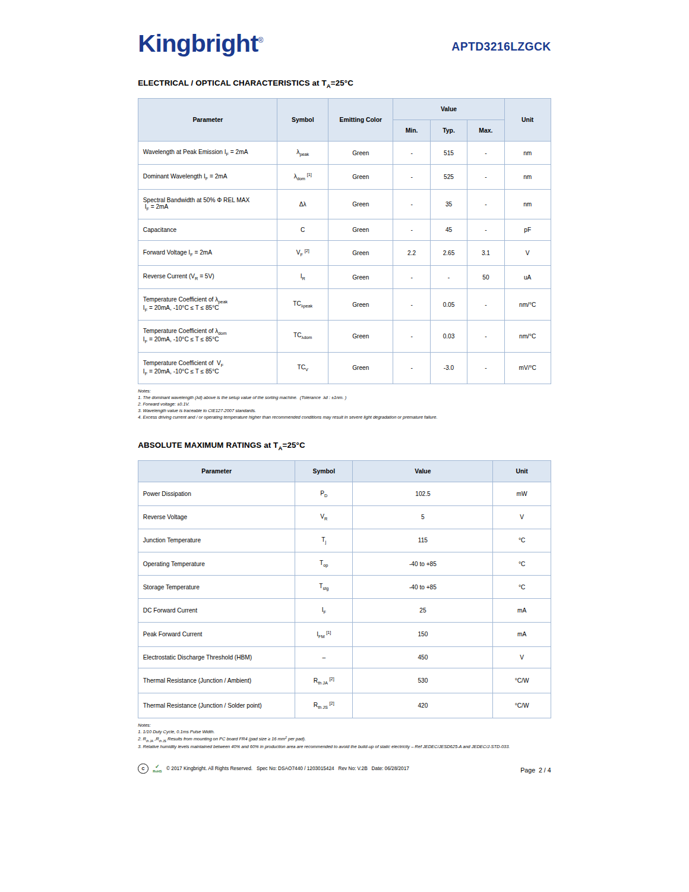Kingbright®
APTD3216LZGCK
ELECTRICAL / OPTICAL CHARACTERISTICS at TA=25°C
| Parameter | Symbol | Emitting Color | Value | Unit |
| --- | --- | --- | --- | --- |
| Min. | Typ. | Max. |
| Wavelength at Peak Emission I F = 2mA | λ peak | Green | - | 515 | - | nm |
| Dominant Wavelength I F = 2mA | λ dom [1] | Green | - | 525 | - | nm |
| Spectral Bandwidth at 50% Φ REL MAX I F = 2mA | Δλ | Green | - | 35 | - | nm |
| Capacitance | C | Green | - | 45 | - | pF |
| Forward Voltage I F = 2mA | V F [2] | Green | 2.2 | 2.65 | 3.1 | V |
| Reverse Current (V R = 5V) | I R | Green | - | - | 50 | uA |
| Temperature Coefficient of λ peak I F = 20mA, -10°C ≤ T ≤ 85°C | TC λpeak | Green | - | 0.05 | - | nm/°C |
| Temperature Coefficient of λ dom I F = 20mA, -10°C ≤ T ≤ 85°C | TC λdom | Green | - | 0.03 | - | nm/°C |
| Temperature Coefficient of V F I F = 20mA, -10°C ≤ T ≤ 85°C | TC V | Green | - | -3.0 | - | mV/°C |
Notes:
1. The dominant wavelength (λd) above is the setup value of the sorting machine. (Tolerance λd : ±1nm. )
2. Forward voltage: ±0.1V.
3. Wavelength value is traceable to CIE127-2007 standards.
4. Excess driving current and / or operating temperature higher than recommended conditions may result in severe light degradation or premature failure.
ABSOLUTE MAXIMUM RATINGS at TA=25°C
| Parameter | Symbol | Value | Unit |
| --- | --- | --- | --- |
| Power Dissipation | P D | 102.5 | mW |
| Reverse Voltage | V R | 5 | V |
| Junction Temperature | T j | 115 | °C |
| Operating Temperature | T op | -40 to +85 | °C |
| Storage Temperature | T stg | -40 to +85 | °C |
| DC Forward Current | I F | 25 | mA |
| Peak Forward Current | I FM [1] | 150 | mA |
| Electrostatic Discharge Threshold (HBM) | – | 450 | V |
| Thermal Resistance (Junction / Ambient) | R th JA [2] | 530 | °C/W |
| Thermal Resistance (Junction / Solder point) | R th JS [2] | 420 | °C/W |
Notes:
1. 1/10 Duty Cycle, 0.1ms Pulse Width.
2. Rth JA ,Rth JS Results from mounting on PC board FR4 (pad size ≥ 16 mm2 per pad).
3. Relative humidity levels maintained between 40% and 60% in production area are recommended to avoid the build-up of static electricity – Ref JEDEC/JESD625-A and JEDEC/J-STD-033.
C ✓RoHS © 2017 Kingbright. All Rights Reserved. Spec No: DSAO7440 / 1203015424 Rev No: V.2B Date: 06/28/2017
Page 2 / 4